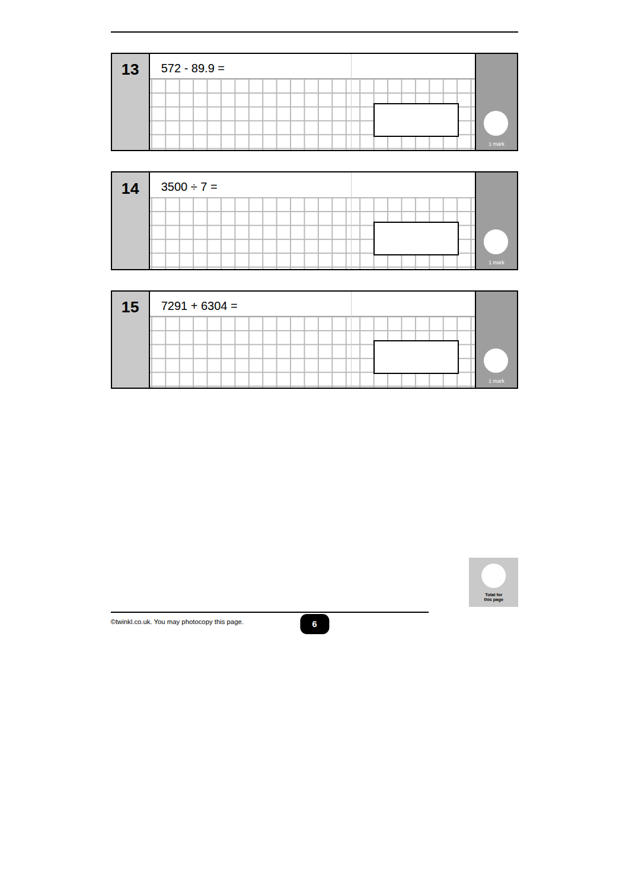13
572 - 89.9 =
1 mark
14
3500 ÷ 7 =
1 mark
15
7291 + 6304 =
1 mark
Total for
this page
©twinkl.co.uk. You may photocopy this page.
6